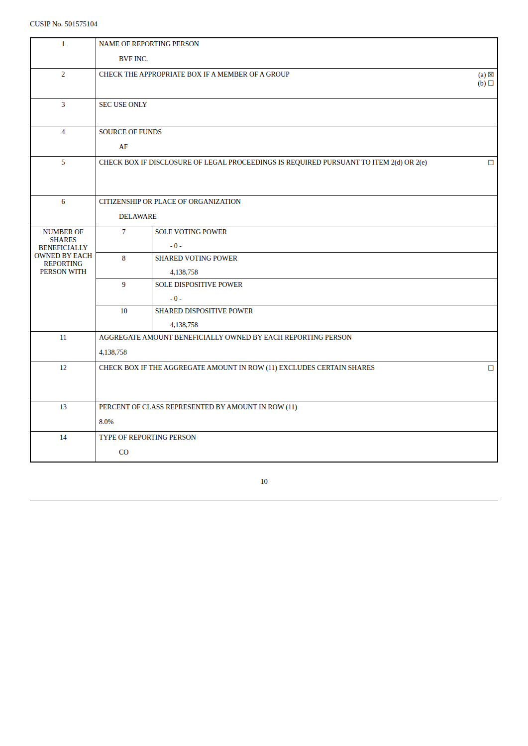CUSIP No. 501575104
| 1 | NAME OF REPORTING PERSON BVF INC. |
| 2 | CHECK THE APPROPRIATE BOX IF A MEMBER OF A GROUP (a) ☒ (b) ☐ |
| 3 | SEC USE ONLY |
| 4 | SOURCE OF FUNDS AF |
| 5 | CHECK BOX IF DISCLOSURE OF LEGAL PROCEEDINGS IS REQUIRED PURSUANT TO ITEM 2(d) OR 2(e) ☐ |
| 6 | CITIZENSHIP OR PLACE OF ORGANIZATION DELAWARE |
| NUMBER OF SHARES BENEFICIALLY OWNED BY EACH REPORTING PERSON WITH | 7 | SOLE VOTING POWER - 0 - |
| 8 | SHARED VOTING POWER 4,138,758 |
| 9 | SOLE DISPOSITIVE POWER - 0 - |
| 10 | SHARED DISPOSITIVE POWER 4,138,758 |
| 11 | AGGREGATE AMOUNT BENEFICIALLY OWNED BY EACH REPORTING PERSON 4,138,758 |
| 12 | CHECK BOX IF THE AGGREGATE AMOUNT IN ROW (11) EXCLUDES CERTAIN SHARES ☐ |
| 13 | PERCENT OF CLASS REPRESENTED BY AMOUNT IN ROW (11) 8.0% |
| 14 | TYPE OF REPORTING PERSON CO |
10